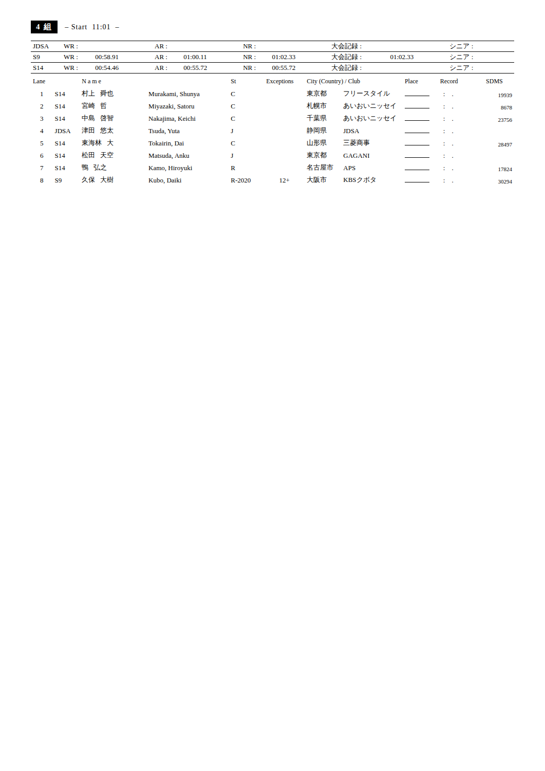4 組 – Start 11:01 –
| JDSA | WR : | | AR : | | NR : | | 大会記録 : | | シニア : | |
| S9 | WR : | 00:58.91 | AR : | 01:00.11 | NR : | 01:02.33 | 大会記録 : | 01:02.33 | シニア : | |
| S14 | WR : | 00:54.46 | AR : | 00:55.72 | NR : | 00:55.72 | 大会記録 : | | シニア : | |
| Lane | | N a m e | | St | Exceptions | City (Country) / Club | Place | Record | SDMS |
| --- | --- | --- | --- | --- | --- | --- | --- | --- | --- |
| 1 | S14 | 村上 舜也 | Murakami, Shunya | C | | 東京都 | フリースタイル | | : . | 19939 |
| 2 | S14 | 宮崎 哲 | Miyazaki, Satoru | C | | 札幌市 | あいおいニッセイ | | : . | 8678 |
| 3 | S14 | 中島 啓智 | Nakajima, Keichi | C | | 千葉県 | あいおいニッセイ | | : . | 23756 |
| 4 | JDSA | 津田 悠太 | Tsuda, Yuta | J | | 静岡県 | JDSA | | : . | |
| 5 | S14 | 東海林 大 | Tokairin, Dai | C | | 山形県 | 三菱商事 | | : . | 28497 |
| 6 | S14 | 松田 天空 | Matsuda, Anku | J | | 東京都 | GAGANI | | : . | |
| 7 | S14 | 鴨 弘之 | Kamo, Hiroyuki | R | | 名古屋市 | APS | | : . | 17824 |
| 8 | S9 | 久保 大樹 | Kubo, Daiki | R-2020 | 12+ | 大阪市 | KBSクボタ | | : . | 30294 |